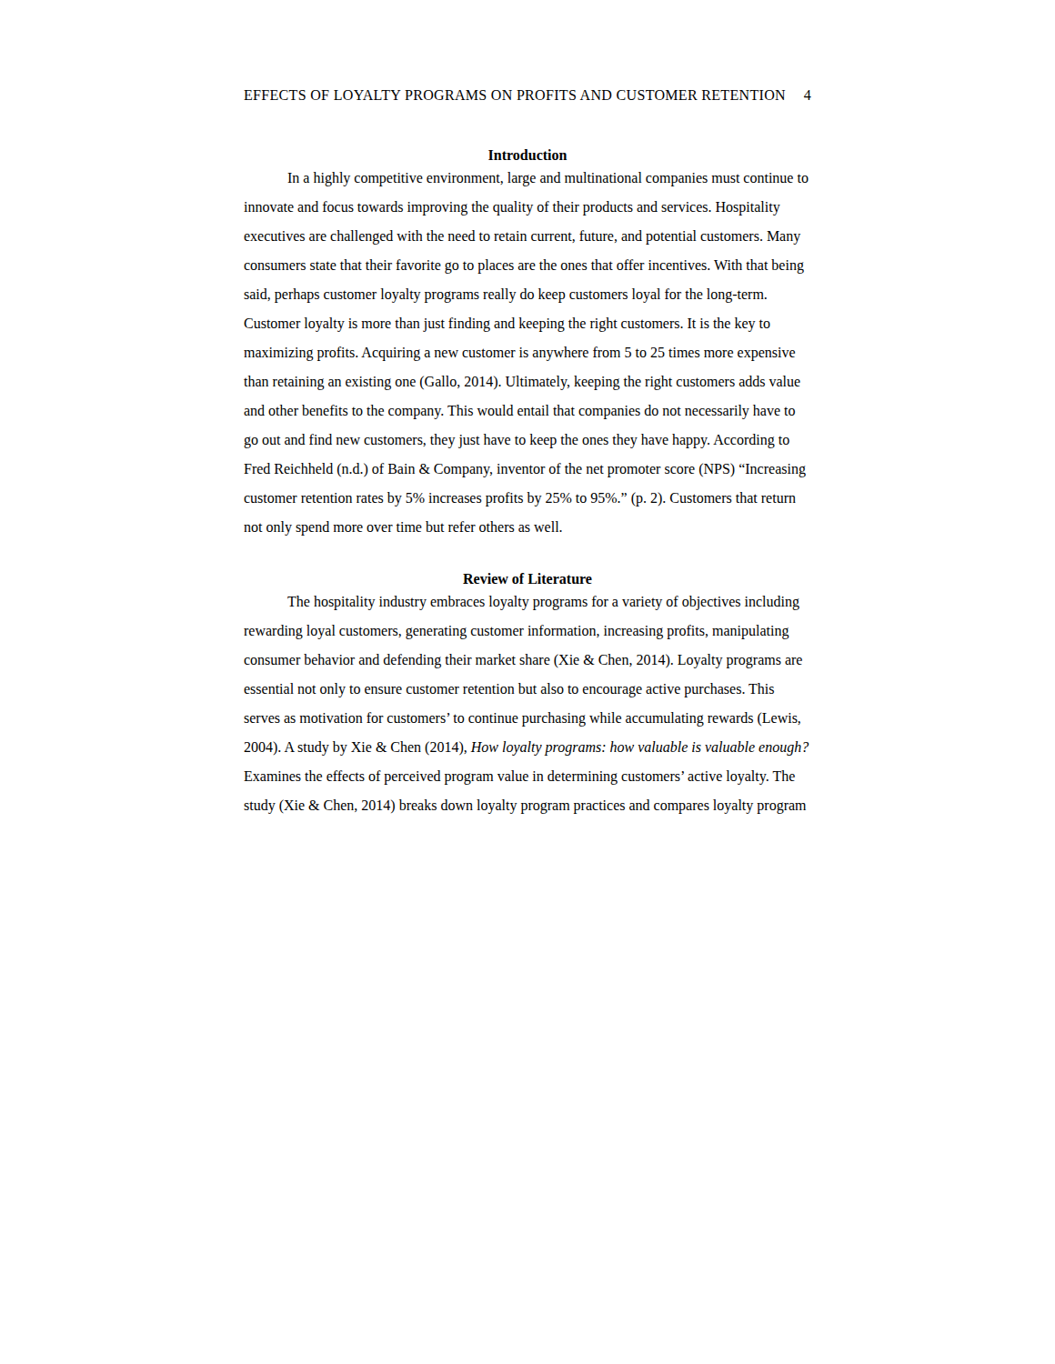Effects of Loyalty Programs on Profits and Customer Retention 4
Introduction
In a highly competitive environment, large and multinational companies must continue to innovate and focus towards improving the quality of their products and services. Hospitality executives are challenged with the need to retain current, future, and potential customers. Many consumers state that their favorite go to places are the ones that offer incentives. With that being said, perhaps customer loyalty programs really do keep customers loyal for the long-term. Customer loyalty is more than just finding and keeping the right customers. It is the key to maximizing profits. Acquiring a new customer is anywhere from 5 to 25 times more expensive than retaining an existing one (Gallo, 2014). Ultimately, keeping the right customers adds value and other benefits to the company. This would entail that companies do not necessarily have to go out and find new customers, they just have to keep the ones they have happy. According to Fred Reichheld (n.d.) of Bain & Company, inventor of the net promoter score (NPS) “Increasing customer retention rates by 5% increases profits by 25% to 95%.” (p. 2). Customers that return not only spend more over time but refer others as well.
Review of Literature
The hospitality industry embraces loyalty programs for a variety of objectives including rewarding loyal customers, generating customer information, increasing profits, manipulating consumer behavior and defending their market share (Xie & Chen, 2014). Loyalty programs are essential not only to ensure customer retention but also to encourage active purchases. This serves as motivation for customers’ to continue purchasing while accumulating rewards (Lewis, 2004). A study by Xie & Chen (2014), How loyalty programs: how valuable is valuable enough? Examines the effects of perceived program value in determining customers’ active loyalty. The study (Xie & Chen, 2014) breaks down loyalty program practices and compares loyalty program